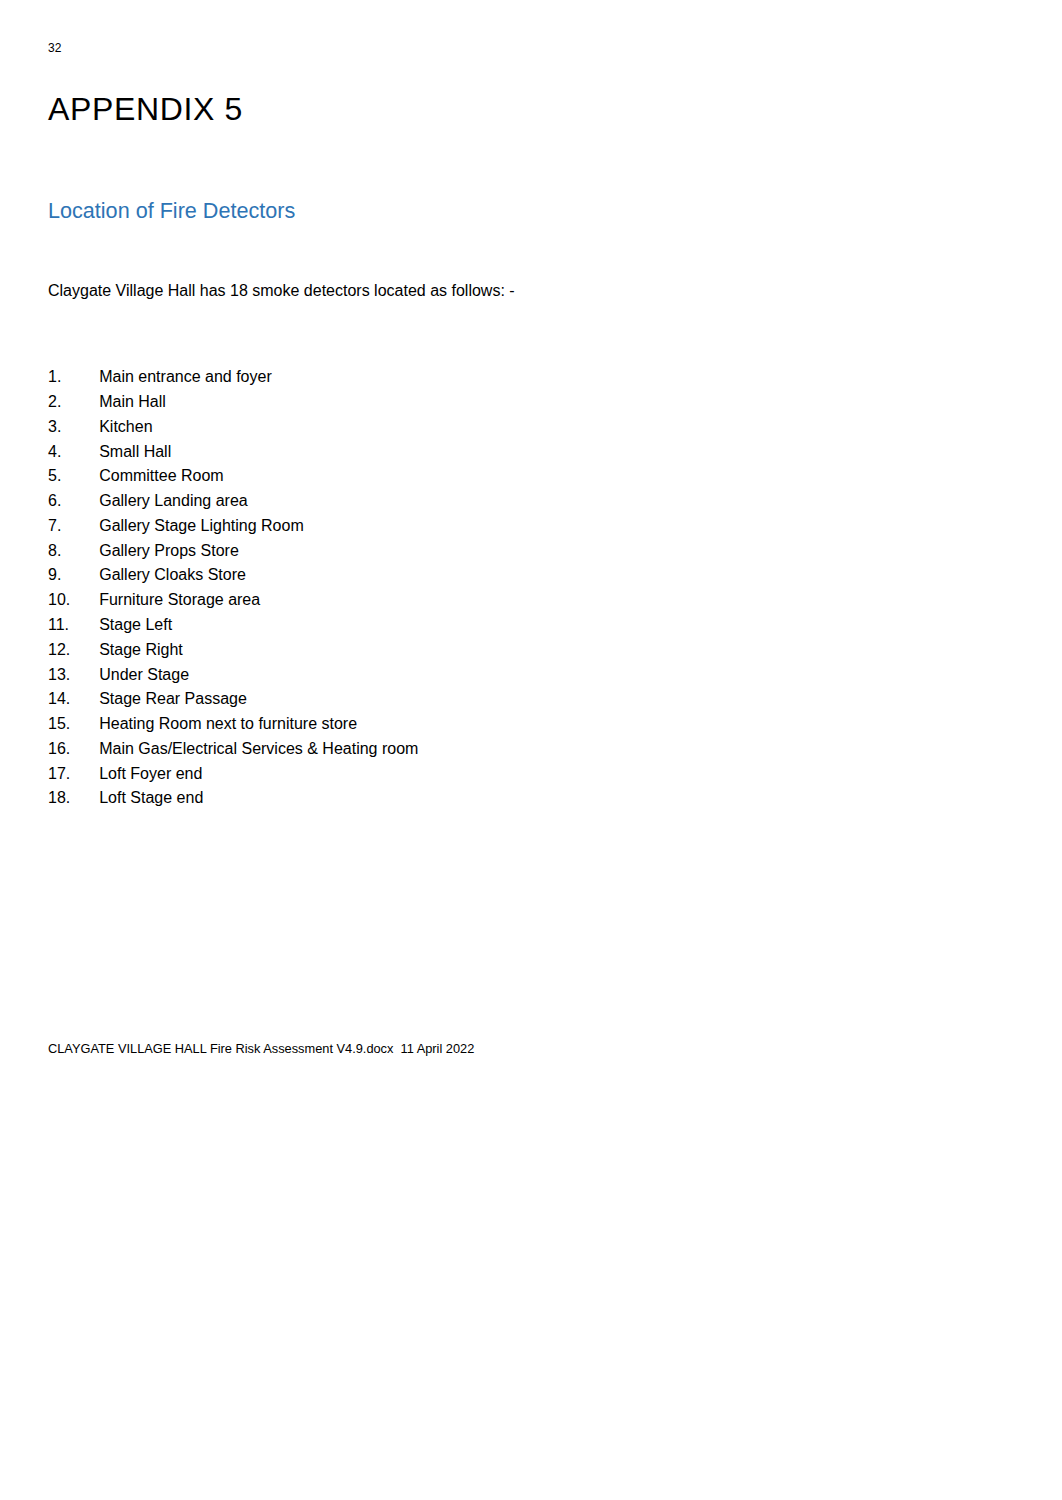32
APPENDIX 5
Location of Fire Detectors
Claygate Village Hall has 18 smoke detectors located as follows: -
1. Main entrance and foyer
2. Main Hall
3. Kitchen
4. Small Hall
5. Committee Room
6. Gallery Landing area
7. Gallery Stage Lighting Room
8. Gallery Props Store
9. Gallery Cloaks Store
10. Furniture Storage area
11. Stage Left
12. Stage Right
13. Under Stage
14. Stage Rear Passage
15. Heating Room next to furniture store
16. Main Gas/Electrical Services & Heating room
17. Loft Foyer end
18. Loft Stage end
CLAYGATE VILLAGE HALL Fire Risk Assessment V4.9.docx 11 April 2022